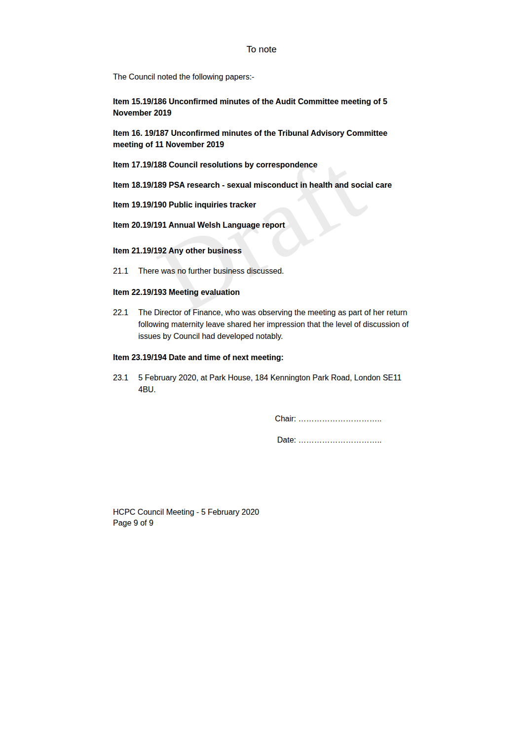Draft
To note
The Council noted the following papers:-
Item 15.19/186 Unconfirmed minutes of the Audit Committee meeting of 5 November 2019
Item 16. 19/187 Unconfirmed minutes of the Tribunal Advisory Committee meeting of 11 November 2019
Item 17.19/188 Council resolutions by correspondence
Item 18.19/189 PSA research - sexual misconduct in health and social care
Item 19.19/190 Public inquiries tracker
Item 20.19/191 Annual Welsh Language report
Item 21.19/192 Any other business
21.1
There was no further business discussed.
Item 22.19/193 Meeting evaluation
22.1
The Director of Finance, who was observing the meeting as part of her return following maternity leave shared her impression that the level of discussion of issues by Council had developed notably.
Item 23.19/194 Date and time of next meeting:
23.1
5 February 2020, at Park House, 184 Kennington Park Road, London SE11 4BU.
Chair: …………………………..
Date: …………………………..
HCPC Council Meeting - 5 February 2020
Page 9 of 9